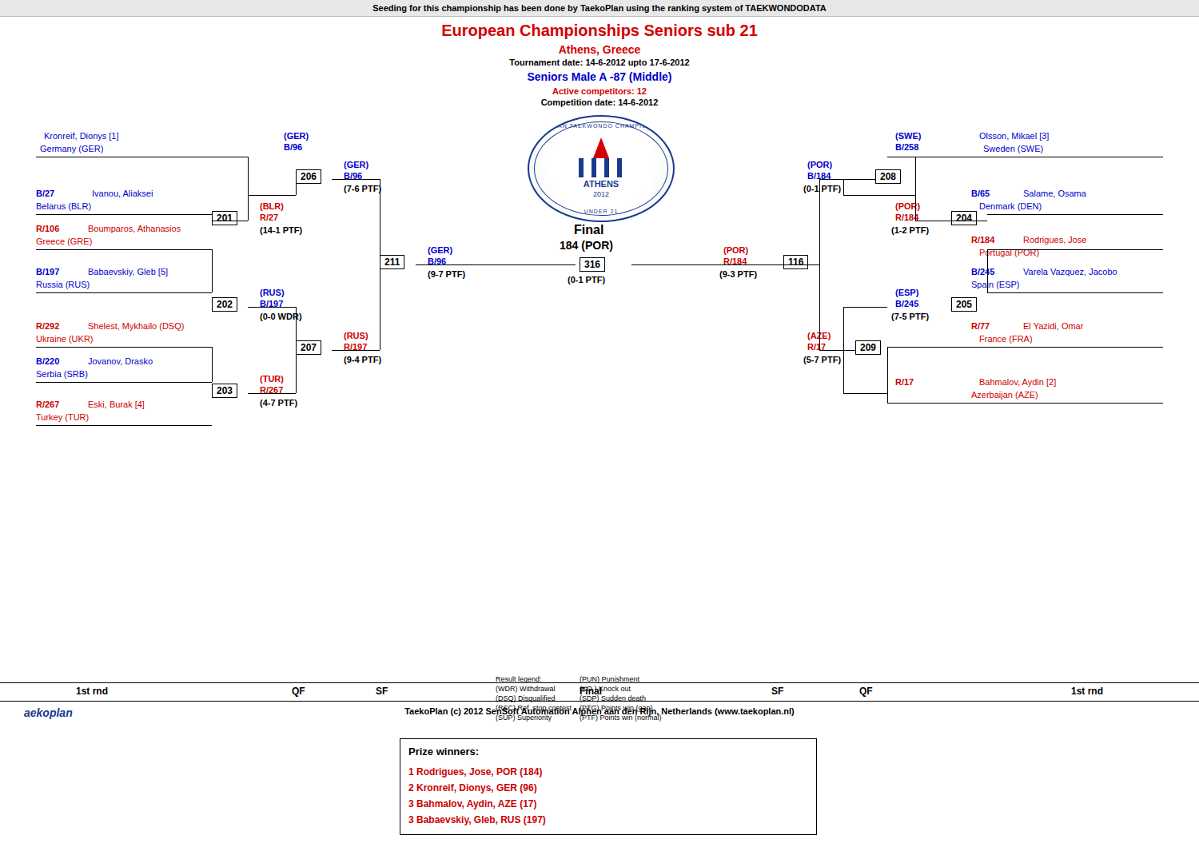Seeding for this championship has been done by TaekoPlan using the ranking system of TAEKWONDODATA
European Championships Seniors sub 21
Athens, Greece
Tournament date: 14-6-2012 upto 17-6-2012
Seniors Male A -87 (Middle)
Active competitors: 12
Competition date: 14-6-2012
EUROPEAN TAEKWONDO CHAMPIONSHIPS
ATHENS
2012
UNDER 21
(GER) B/96 Kronreif, Dionys [1] Germany (GER) B/27 Ivanou, Aliaksei Belarus (BLR) R/106 Boumparos, Athanasios Greece (GRE) B/197 Babaevskiy, Gleb [5] Russia (RUS) R/292 Shelest, Mykhailo (DSQ) Ukraine (UKR) B/220 Jovanov, Drasko Serbia (SRB) R/267 Eski, Burak [4] Turkey (TUR)
201
202
203
206
207
211
(BLR) R/27 (14-1 PTF) (RUS) B/197 (0-0 WDR) (TUR) R/267 (4-7 PTF) (GER) B/96 (7-6 PTF) (RUS) R/197 (9-4 PTF) (GER) B/96 (9-7 PTF)
Final
184 (POR)
316
(0-1 PTF) (SWE) B/258 Olsson, Mikael [3] Sweden (SWE) B/65 Salame, Osama Denmark (DEN) R/184 Rodrigues, Jose Portugal (POR) B/245 Varela Vazquez, Jacobo Spain (ESP) R/77 El Yazidi, Omar France (FRA) R/17 Bahmalov, Aydin [2] Azerbaijan (AZE)
208
204
205
209
116
(POR) B/184 (0-1 PTF) (POR) R/184 (1-2 PTF) (ESP) B/245 (7-5 PTF) (AZE) R/17 (5-7 PTF) (POR) R/184 (9-3 PTF)
| Result legend: | (PUN) Punishment |
| (WDR) Withdrawal | (KO ) Knock out |
| (DSQ) Disqualified | (SDP) Sudden death |
| (RSC) Ref. stop contest | (PTG) Points win (gap) |
| (SUP) Superiority | (PTF) Points win (normal) |
Prize winners:
1 Rodrigues, Jose, POR (184)
2 Kronreif, Dionys, GER (96)
3 Bahmalov, Aydin, AZE (17)
3 Babaevskiy, Gleb, RUS (197)
1st rnd QF SF Final SF QF 1st rnd
aekoplan TaekoPlan (c) 2012 SenSoft Automation Alphen aan den Rijn, Netherlands (www.taekoplan.nl)